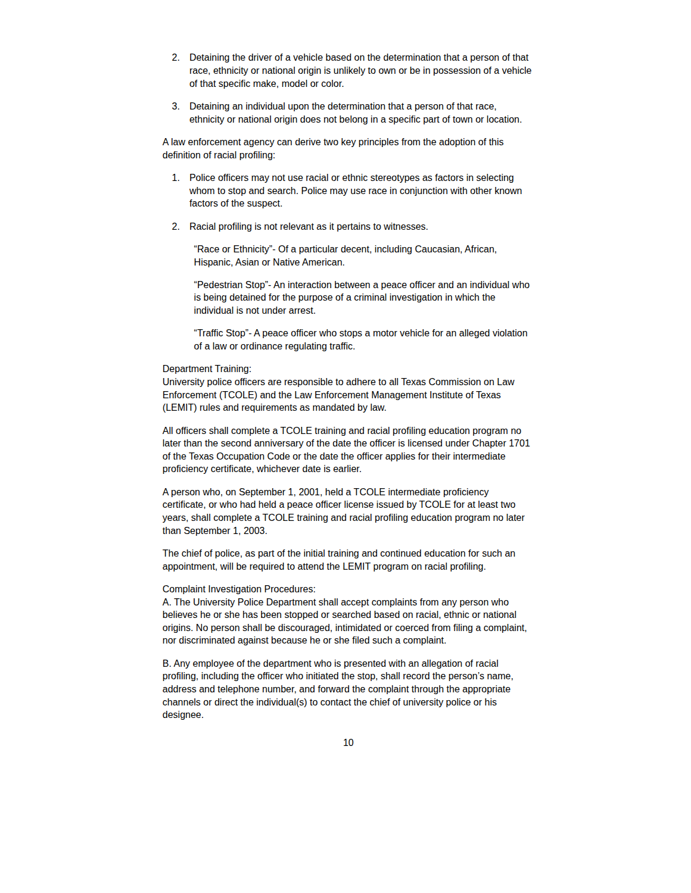Detaining the driver of a vehicle based on the determination that a person of that race, ethnicity or national origin is unlikely to own or be in possession of a vehicle of that specific make, model or color.
Detaining an individual upon the determination that a person of that race, ethnicity or national origin does not belong in a specific part of town or location.
A law enforcement agency can derive two key principles from the adoption of this definition of racial profiling:
Police officers may not use racial or ethnic stereotypes as factors in selecting whom to stop and search. Police may use race in conjunction with other known factors of the suspect.
Racial profiling is not relevant as it pertains to witnesses.
“Race or Ethnicity”- Of a particular decent, including Caucasian, African, Hispanic, Asian or Native American.
“Pedestrian Stop”- An interaction between a peace officer and an individual who is being detained for the purpose of a criminal investigation in which the individual is not under arrest.
“Traffic Stop”- A peace officer who stops a motor vehicle for an alleged violation of a law or ordinance regulating traffic.
Department Training:
University police officers are responsible to adhere to all Texas Commission on Law Enforcement (TCOLE) and the Law Enforcement Management Institute of Texas (LEMIT) rules and requirements as mandated by law.
All officers shall complete a TCOLE training and racial profiling education program no later than the second anniversary of the date the officer is licensed under Chapter 1701 of the Texas Occupation Code or the date the officer applies for their intermediate proficiency certificate, whichever date is earlier.
A person who, on September 1, 2001, held a TCOLE intermediate proficiency certificate, or who had held a peace officer license issued by TCOLE for at least two years, shall complete a TCOLE training and racial profiling education program no later than September 1, 2003.
The chief of police, as part of the initial training and continued education for such an appointment, will be required to attend the LEMIT program on racial profiling.
Complaint Investigation Procedures:
A. The University Police Department shall accept complaints from any person who believes he or she has been stopped or searched based on racial, ethnic or national origins. No person shall be discouraged, intimidated or coerced from filing a complaint, nor discriminated against because he or she filed such a complaint.
B. Any employee of the department who is presented with an allegation of racial profiling, including the officer who initiated the stop, shall record the person’s name, address and telephone number, and forward the complaint through the appropriate channels or direct the individual(s) to contact the chief of university police or his designee.
10